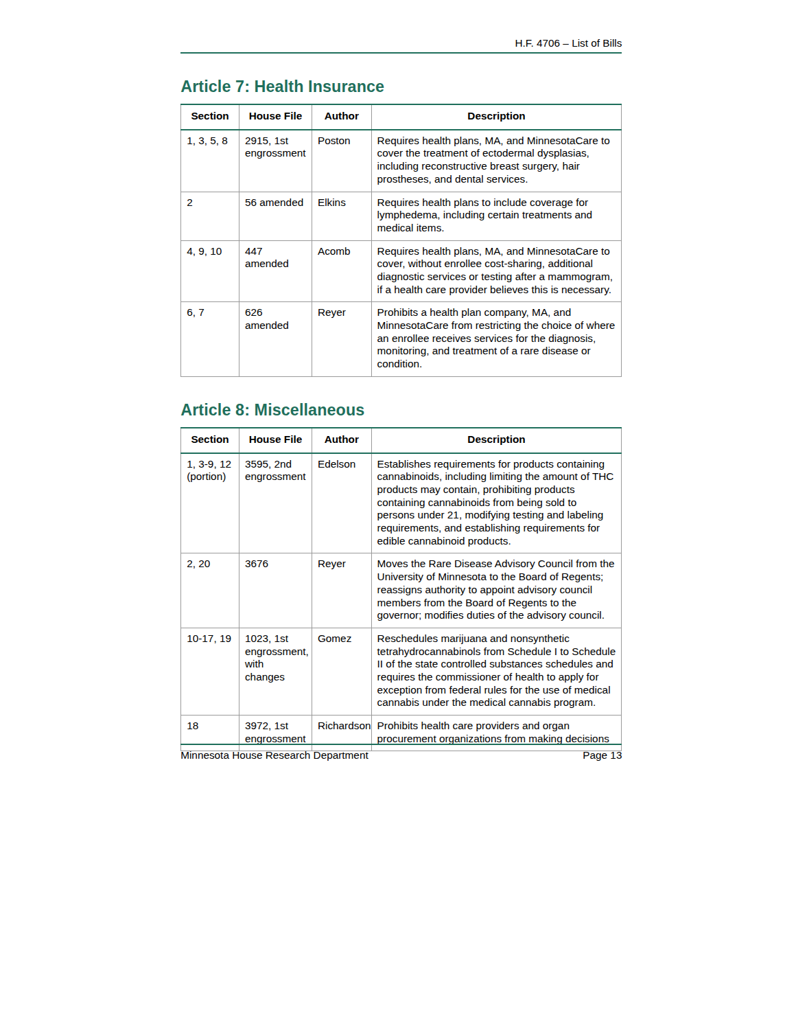H.F. 4706 – List of Bills
Article 7: Health Insurance
| Section | House File | Author | Description |
| --- | --- | --- | --- |
| 1, 3, 5, 8 | 2915, 1st engrossment | Poston | Requires health plans, MA, and MinnesotaCare to cover the treatment of ectodermal dysplasias, including reconstructive breast surgery, hair prostheses, and dental services. |
| 2 | 56 amended | Elkins | Requires health plans to include coverage for lymphedema, including certain treatments and medical items. |
| 4, 9, 10 | 447 amended | Acomb | Requires health plans, MA, and MinnesotaCare to cover, without enrollee cost-sharing, additional diagnostic services or testing after a mammogram, if a health care provider believes this is necessary. |
| 6, 7 | 626 amended | Reyer | Prohibits a health plan company, MA, and MinnesotaCare from restricting the choice of where an enrollee receives services for the diagnosis, monitoring, and treatment of a rare disease or condition. |
Article 8: Miscellaneous
| Section | House File | Author | Description |
| --- | --- | --- | --- |
| 1, 3-9, 12 (portion) | 3595, 2nd engrossment | Edelson | Establishes requirements for products containing cannabinoids, including limiting the amount of THC products may contain, prohibiting products containing cannabinoids from being sold to persons under 21, modifying testing and labeling requirements, and establishing requirements for edible cannabinoid products. |
| 2, 20 | 3676 | Reyer | Moves the Rare Disease Advisory Council from the University of Minnesota to the Board of Regents; reassigns authority to appoint advisory council members from the Board of Regents to the governor; modifies duties of the advisory council. |
| 10-17, 19 | 1023, 1st engrossment, with changes | Gomez | Reschedules marijuana and nonsynthetic tetrahydrocannabinols from Schedule I to Schedule II of the state controlled substances schedules and requires the commissioner of health to apply for exception from federal rules for the use of medical cannabis under the medical cannabis program. |
| 18 | 3972, 1st engrossment | Richardson | Prohibits health care providers and organ procurement organizations from making decisions |
Minnesota House Research Department
Page 13